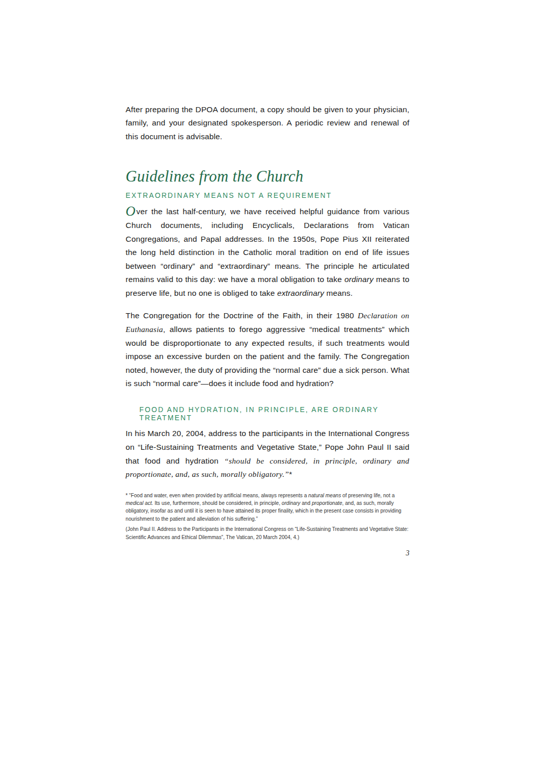After preparing the DPOA document, a copy should be given to your physician, family, and your designated spokesperson. A periodic review and renewal of this document is advisable.
Guidelines from the Church
Extraordinary Means Not a Requirement
Over the last half-century, we have received helpful guidance from various Church documents, including Encyclicals, Declarations from Vatican Congregations, and Papal addresses. In the 1950s, Pope Pius XII reiterated the long held distinction in the Catholic moral tradition on end of life issues between “ordinary” and “extraordinary” means. The principle he articulated remains valid to this day: we have a moral obligation to take ordinary means to preserve life, but no one is obliged to take extraordinary means.
The Congregation for the Doctrine of the Faith, in their 1980 Declaration on Euthanasia, allows patients to forego aggressive “medical treatments” which would be disproportionate to any expected results, if such treatments would impose an excessive burden on the patient and the family. The Congregation noted, however, the duty of providing the “normal care” due a sick person. What is such “normal care”—does it include food and hydration?
Food and Hydration, in Principle, are Ordinary Treatment
In his March 20, 2004, address to the participants in the International Congress on “Life-Sustaining Treatments and Vegetative State,” Pope John Paul II said that food and hydration “should be considered, in principle, ordinary and proportionate, and, as such, morally obligatory.”*
* “Food and water, even when provided by artificial means, always represents a natural means of preserving life, not a medical act. Its use, furthermore, should be considered, in principle, ordinary and proportionate, and, as such, morally obligatory, insofar as and until it is seen to have attained its proper finality, which in the present case consists in providing nourishment to the patient and alleviation of his suffering.”
(John Paul II. Address to the Participants in the International Congress on “Life-Sustaining Treatments and Vegetative State: Scientific Advances and Ethical Dilemmas”, The Vatican, 20 March 2004, 4.)
3